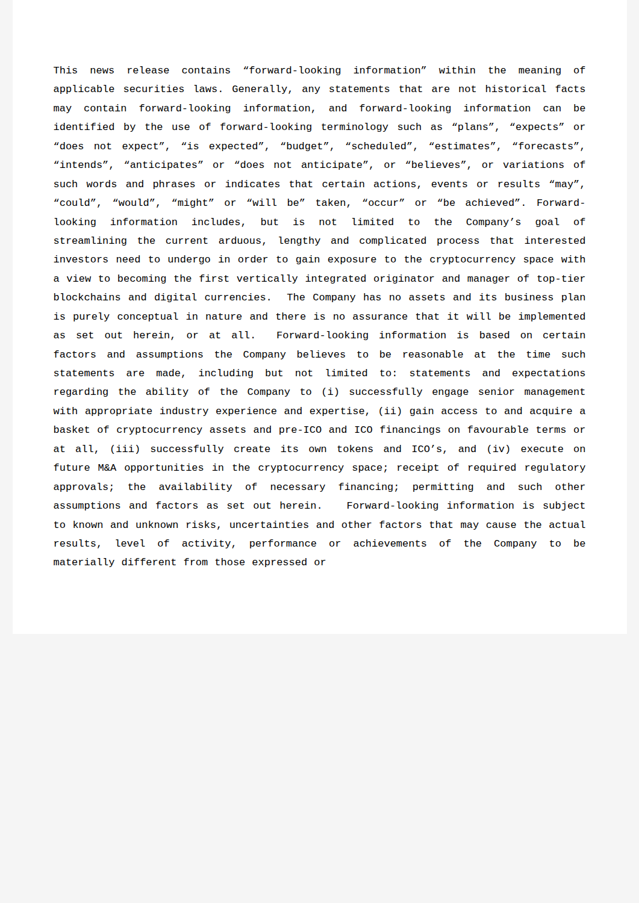This news release contains “forward-looking information” within the meaning of applicable securities laws. Generally, any statements that are not historical facts may contain forward-looking information, and forward-looking information can be identified by the use of forward-looking terminology such as “plans”, “expects” or “does not expect”, “is expected”, “budget”, “scheduled”, “estimates”, “forecasts”, “intends”, “anticipates” or “does not anticipate”, or “believes”, or variations of such words and phrases or indicates that certain actions, events or results “may”, “could”, “would”, “might” or “will be” taken, “occur” or “be achieved”. Forward-looking information includes, but is not limited to the Company’s goal of streamlining the current arduous, lengthy and complicated process that interested investors need to undergo in order to gain exposure to the cryptocurrency space with a view to becoming the first vertically integrated originator and manager of top-tier blockchains and digital currencies. The Company has no assets and its business plan is purely conceptual in nature and there is no assurance that it will be implemented as set out herein, or at all. Forward-looking information is based on certain factors and assumptions the Company believes to be reasonable at the time such statements are made, including but not limited to: statements and expectations regarding the ability of the Company to (i) successfully engage senior management with appropriate industry experience and expertise, (ii) gain access to and acquire a basket of cryptocurrency assets and pre-ICO and ICO financings on favourable terms or at all, (iii) successfully create its own tokens and ICO’s, and (iv) execute on future M&A opportunities in the cryptocurrency space; receipt of required regulatory approvals; the availability of necessary financing; permitting and such other assumptions and factors as set out herein. Forward-looking information is subject to known and unknown risks, uncertainties and other factors that may cause the actual results, level of activity, performance or achievements of the Company to be materially different from those expressed or